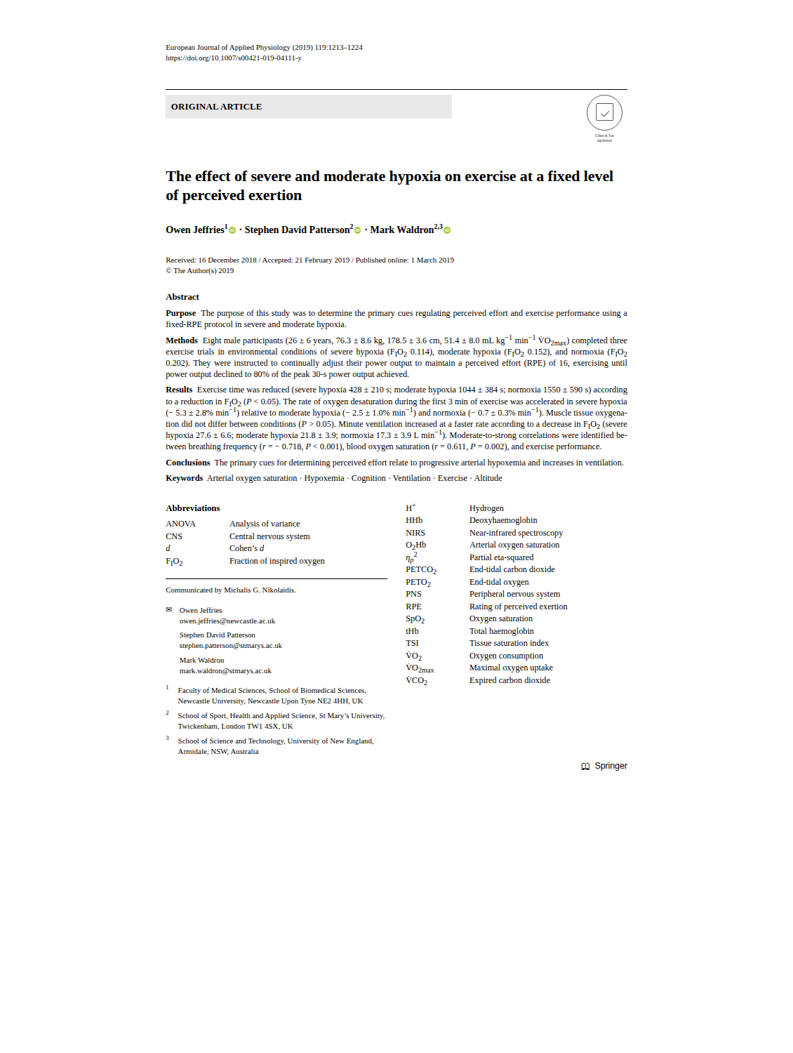European Journal of Applied Physiology (2019) 119:1213–1224
https://doi.org/10.1007/s00421-019-04111-y
ORIGINAL ARTICLE
Check for
updates
The effect of severe and moderate hypoxia on exercise at a fixed level of perceived exertion
Owen Jeffries1 · Stephen David Patterson2 · Mark Waldron2,3
Received: 16 December 2018 / Accepted: 21 February 2019 / Published online: 1 March 2019
© The Author(s) 2019
Abstract
Purpose The purpose of this study was to determine the primary cues regulating perceived effort and exercise performance using a fixed-RPE protocol in severe and moderate hypoxia.
Methods Eight male participants (26 ± 6 years, 76.3 ± 8.6 kg, 178.5 ± 3.6 cm, 51.4 ± 8.0 mL kg−1 min−1 V̇O2max) completed three exercise trials in environmental conditions of severe hypoxia (FIO2 0.114), moderate hypoxia (FIO2 0.152), and normoxia (FIO2 0.202). They were instructed to continually adjust their power output to maintain a perceived effort (RPE) of 16, exercising until power output declined to 80% of the peak 30-s power output achieved.
Results Exercise time was reduced (severe hypoxia 428 ± 210 s; moderate hypoxia 1044 ± 384 s; normoxia 1550 ± 590 s) according to a reduction in FIO2 (P < 0.05). The rate of oxygen desaturation during the first 3 min of exercise was accelerated in severe hypoxia (− 5.3 ± 2.8% min−1) relative to moderate hypoxia (− 2.5 ± 1.0% min−1) and normoxia (− 0.7 ± 0.3% min−1). Muscle tissue oxygenation did not differ between conditions (P > 0.05). Minute ventilation increased at a faster rate according to a decrease in FIO2 (severe hypoxia 27.6 ± 6.6; moderate hypoxia 21.8 ± 3.9; normoxia 17.3 ± 3.9 L min−1). Moderate-to-strong correlations were identified between breathing frequency (r = − 0.718, P < 0.001), blood oxygen saturation (r = 0.611, P = 0.002), and exercise performance.
Conclusions The primary cues for determining perceived effort relate to progressive arterial hypoxemia and increases in ventilation.
Keywords Arterial oxygen saturation · Hypoxemia · Cognition · Ventilation · Exercise · Altitude
Abbreviations
| ANOVA | Analysis of variance |
| CNS | Central nervous system |
| d | Cohen’s d |
| F I O 2 | Fraction of inspired oxygen |
Communicated by Michalis G. Nikolaidis.
✉Owen Jeffries
owen.jeffries@newcastle.ac.uk
Stephen David Patterson
stephen.patterson@stmarys.ac.uk
Mark Waldron
mark.waldron@stmarys.ac.uk
Faculty of Medical Sciences, School of Biomedical Sciences, Newcastle University, Newcastle Upon Tyne NE2 4HH, UK
School of Sport, Health and Applied Science, St Mary’s University, Twickenham, London TW1 4SX, UK
School of Science and Technology, University of New England, Armidale, NSW, Australia
| H + | Hydrogen |
| HHb | Deoxyhaemoglobin |
| NIRS | Near-infrared spectroscopy |
| O 2 Hb | Arterial oxygen saturation |
| η p 2 | Partial eta-squared |
| PETCO 2 | End-tidal carbon dioxide |
| PETO 2 | End-tidal oxygen |
| PNS | Peripheral nervous system |
| RPE | Rating of perceived exertion |
| SpO 2 | Oxygen saturation |
| tHb | Total haemoglobin |
| TSI | Tissue saturation index |
| V̇O 2 | Oxygen consumption |
| V̇O 2max | Maximal oxygen uptake |
| V̇CO 2 | Expired carbon dioxide |
🕮Springer